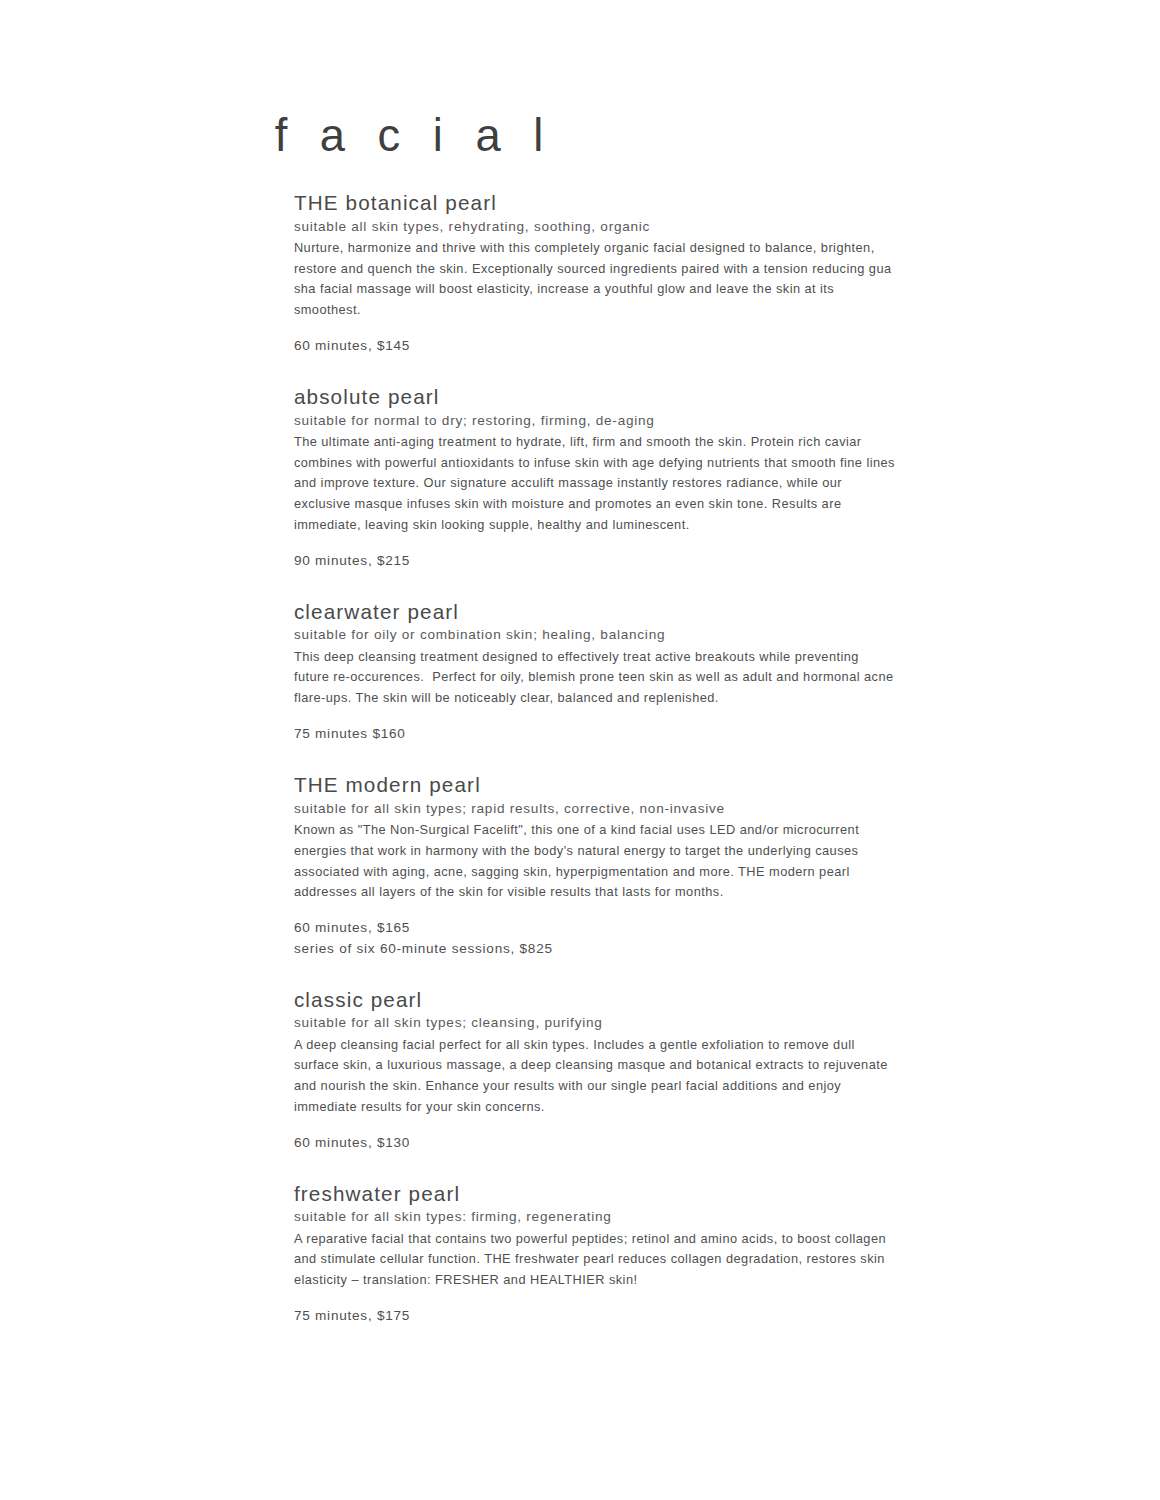f a c i a l
THE botanical pearl
suitable all skin types, rehydrating, soothing, organic
Nurture, harmonize and thrive with this completely organic facial designed to balance, brighten, restore and quench the skin. Exceptionally sourced ingredients paired with a tension reducing gua sha facial massage will boost elasticity, increase a youthful glow and leave the skin at its smoothest.
60 minutes, $145
absolute pearl
suitable for normal to dry; restoring, firming, de-aging
The ultimate anti-aging treatment to hydrate, lift, firm and smooth the skin. Protein rich caviar combines with powerful antioxidants to infuse skin with age defying nutrients that smooth fine lines and improve texture. Our signature acculift massage instantly restores radiance, while our exclusive masque infuses skin with moisture and promotes an even skin tone. Results are immediate, leaving skin looking supple, healthy and luminescent.
90 minutes, $215
clearwater pearl
suitable for oily or combination skin; healing, balancing
This deep cleansing treatment designed to effectively treat active breakouts while preventing future re-occurences. Perfect for oily, blemish prone teen skin as well as adult and hormonal acne flare-ups. The skin will be noticeably clear, balanced and replenished.
75 minutes $160
THE modern pearl
suitable for all skin types; rapid results, corrective, non-invasive
Known as "The Non-Surgical Facelift", this one of a kind facial uses LED and/or microcurrent energies that work in harmony with the body’s natural energy to target the underlying causes associated with aging, acne, sagging skin, hyperpigmentation and more. THE modern pearl addresses all layers of the skin for visible results that lasts for months.
60 minutes, $165
series of six 60-minute sessions, $825
classic pearl
suitable for all skin types; cleansing, purifying
A deep cleansing facial perfect for all skin types. Includes a gentle exfoliation to remove dull surface skin, a luxurious massage, a deep cleansing masque and botanical extracts to rejuvenate and nourish the skin. Enhance your results with our single pearl facial additions and enjoy immediate results for your skin concerns.
60 minutes, $130
freshwater pearl
suitable for all skin types: firming, regenerating
A reparative facial that contains two powerful peptides; retinol and amino acids, to boost collagen and stimulate cellular function. THE freshwater pearl reduces collagen degradation, restores skin elasticity – translation: FRESHER and HEALTHIER skin!
75 minutes, $175